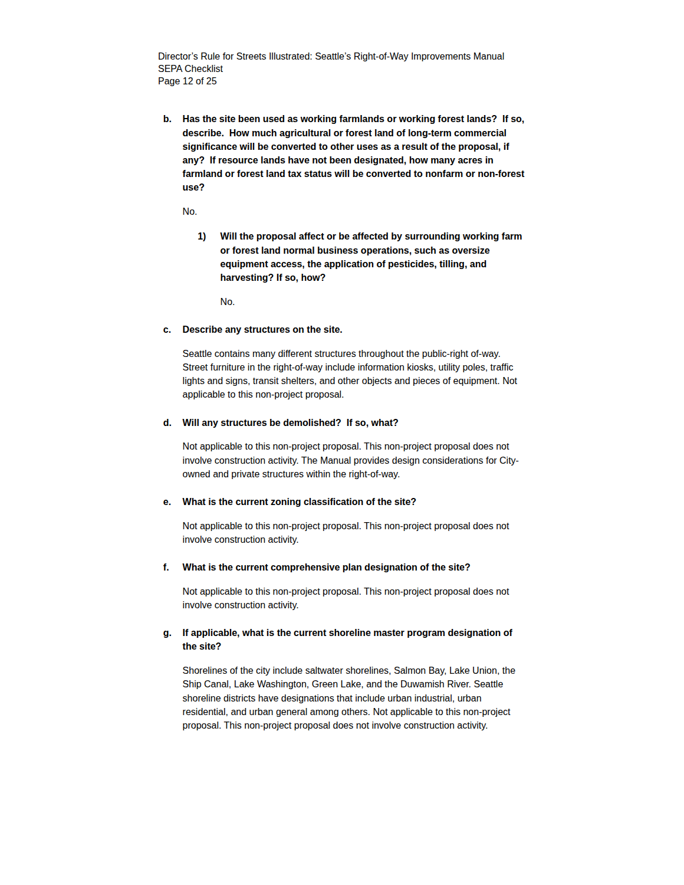Director’s Rule for Streets Illustrated: Seattle’s Right-of-Way Improvements Manual
SEPA Checklist
Page 12 of 25
b.
Has the site been used as working farmlands or working forest lands? If so, describe. How much agricultural or forest land of long-term commercial significance will be converted to other uses as a result of the proposal, if any? If resource lands have not been designated, how many acres in farmland or forest land tax status will be converted to nonfarm or non-forest use?
No.
1)
Will the proposal affect or be affected by surrounding working farm or forest land normal business operations, such as oversize equipment access, the application of pesticides, tilling, and harvesting? If so, how?
No.
c.
Describe any structures on the site.
Seattle contains many different structures throughout the public-right of-way. Street furniture in the right-of-way include information kiosks, utility poles, traffic lights and signs, transit shelters, and other objects and pieces of equipment. Not applicable to this non-project proposal.
d.
Will any structures be demolished? If so, what?
Not applicable to this non-project proposal. This non-project proposal does not involve construction activity. The Manual provides design considerations for City-owned and private structures within the right-of-way.
e.
What is the current zoning classification of the site?
Not applicable to this non-project proposal. This non-project proposal does not involve construction activity.
f.
What is the current comprehensive plan designation of the site?
Not applicable to this non-project proposal. This non-project proposal does not involve construction activity.
g.
If applicable, what is the current shoreline master program designation of the site?
Shorelines of the city include saltwater shorelines, Salmon Bay, Lake Union, the Ship Canal, Lake Washington, Green Lake, and the Duwamish River. Seattle shoreline districts have designations that include urban industrial, urban residential, and urban general among others. Not applicable to this non-project proposal. This non-project proposal does not involve construction activity.